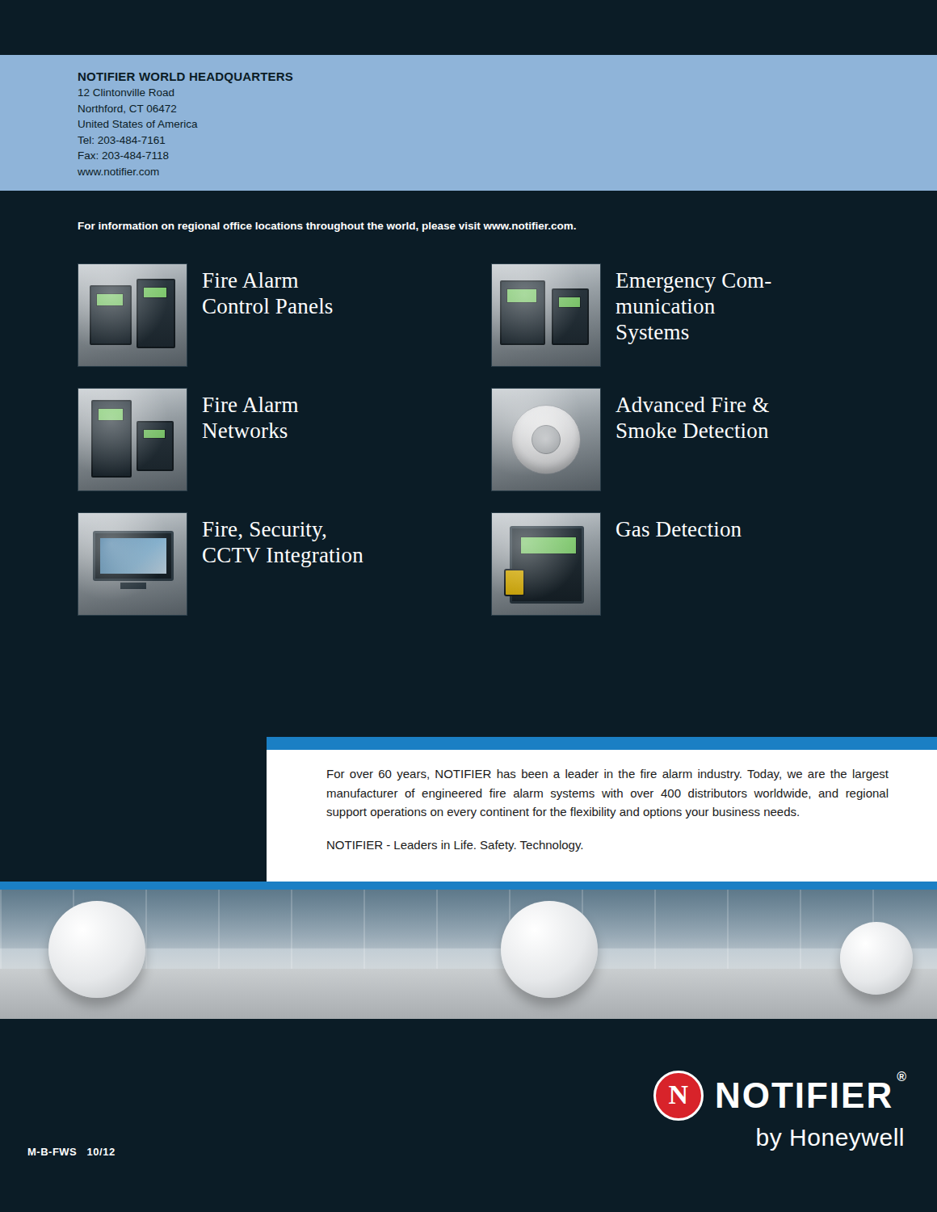NOTIFIER WORLD HEADQUARTERS
12 Clintonville Road
Northford, CT 06472
United States of America
Tel: 203-484-7161
Fax: 203-484-7118
www.notifier.com
For information on regional office locations throughout the world, please visit www.notifier.com.
Fire Alarm
Control Panels
Emergency Com-
munication
Systems
Fire Alarm
Networks
Advanced Fire &
Smoke Detection
Fire, Security,
CCTV Integration
Gas Detection
For over 60 years, NOTIFIER has been a leader in the fire alarm industry. Today, we are the largest manufacturer of engineered fire alarm systems with over 400 distributors worldwide, and regional support operations on every continent for the flexibility and options your business needs.
NOTIFIER - Leaders in Life. Safety. Technology.
M-B-FWS 10/12
N
NOTIFIER®
by Honeywell